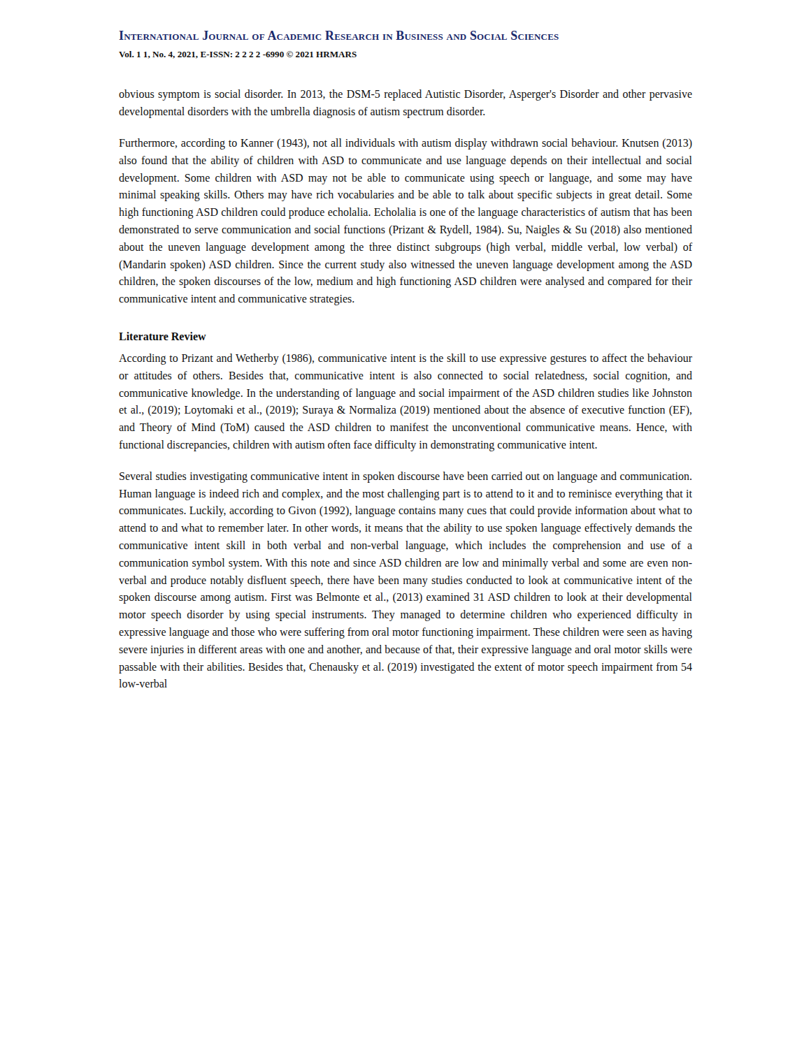International Journal of Academic Research in Business and Social Sciences
Vol. 1 1, No. 4, 2021, E-ISSN: 2 2 2 2 -6990 © 2021 HRMARS
obvious symptom is social disorder. In 2013, the DSM-5 replaced Autistic Disorder, Asperger's Disorder and other pervasive developmental disorders with the umbrella diagnosis of autism spectrum disorder.
Furthermore, according to Kanner (1943), not all individuals with autism display withdrawn social behaviour. Knutsen (2013) also found that the ability of children with ASD to communicate and use language depends on their intellectual and social development. Some children with ASD may not be able to communicate using speech or language, and some may have minimal speaking skills. Others may have rich vocabularies and be able to talk about specific subjects in great detail. Some high functioning ASD children could produce echolalia. Echolalia is one of the language characteristics of autism that has been demonstrated to serve communication and social functions (Prizant & Rydell, 1984). Su, Naigles & Su (2018) also mentioned about the uneven language development among the three distinct subgroups (high verbal, middle verbal, low verbal) of (Mandarin spoken) ASD children. Since the current study also witnessed the uneven language development among the ASD children, the spoken discourses of the low, medium and high functioning ASD children were analysed and compared for their communicative intent and communicative strategies.
Literature Review
According to Prizant and Wetherby (1986), communicative intent is the skill to use expressive gestures to affect the behaviour or attitudes of others. Besides that, communicative intent is also connected to social relatedness, social cognition, and communicative knowledge. In the understanding of language and social impairment of the ASD children studies like Johnston et al., (2019); Loytomaki et al., (2019); Suraya & Normaliza (2019) mentioned about the absence of executive function (EF), and Theory of Mind (ToM) caused the ASD children to manifest the unconventional communicative means. Hence, with functional discrepancies, children with autism often face difficulty in demonstrating communicative intent.
Several studies investigating communicative intent in spoken discourse have been carried out on language and communication. Human language is indeed rich and complex, and the most challenging part is to attend to it and to reminisce everything that it communicates. Luckily, according to Givon (1992), language contains many cues that could provide information about what to attend to and what to remember later. In other words, it means that the ability to use spoken language effectively demands the communicative intent skill in both verbal and non-verbal language, which includes the comprehension and use of a communication symbol system. With this note and since ASD children are low and minimally verbal and some are even non-verbal and produce notably disfluent speech, there have been many studies conducted to look at communicative intent of the spoken discourse among autism. First was Belmonte et al., (2013) examined 31 ASD children to look at their developmental motor speech disorder by using special instruments. They managed to determine children who experienced difficulty in expressive language and those who were suffering from oral motor functioning impairment. These children were seen as having severe injuries in different areas with one and another, and because of that, their expressive language and oral motor skills were passable with their abilities. Besides that, Chenausky et al. (2019) investigated the extent of motor speech impairment from 54 low-verbal